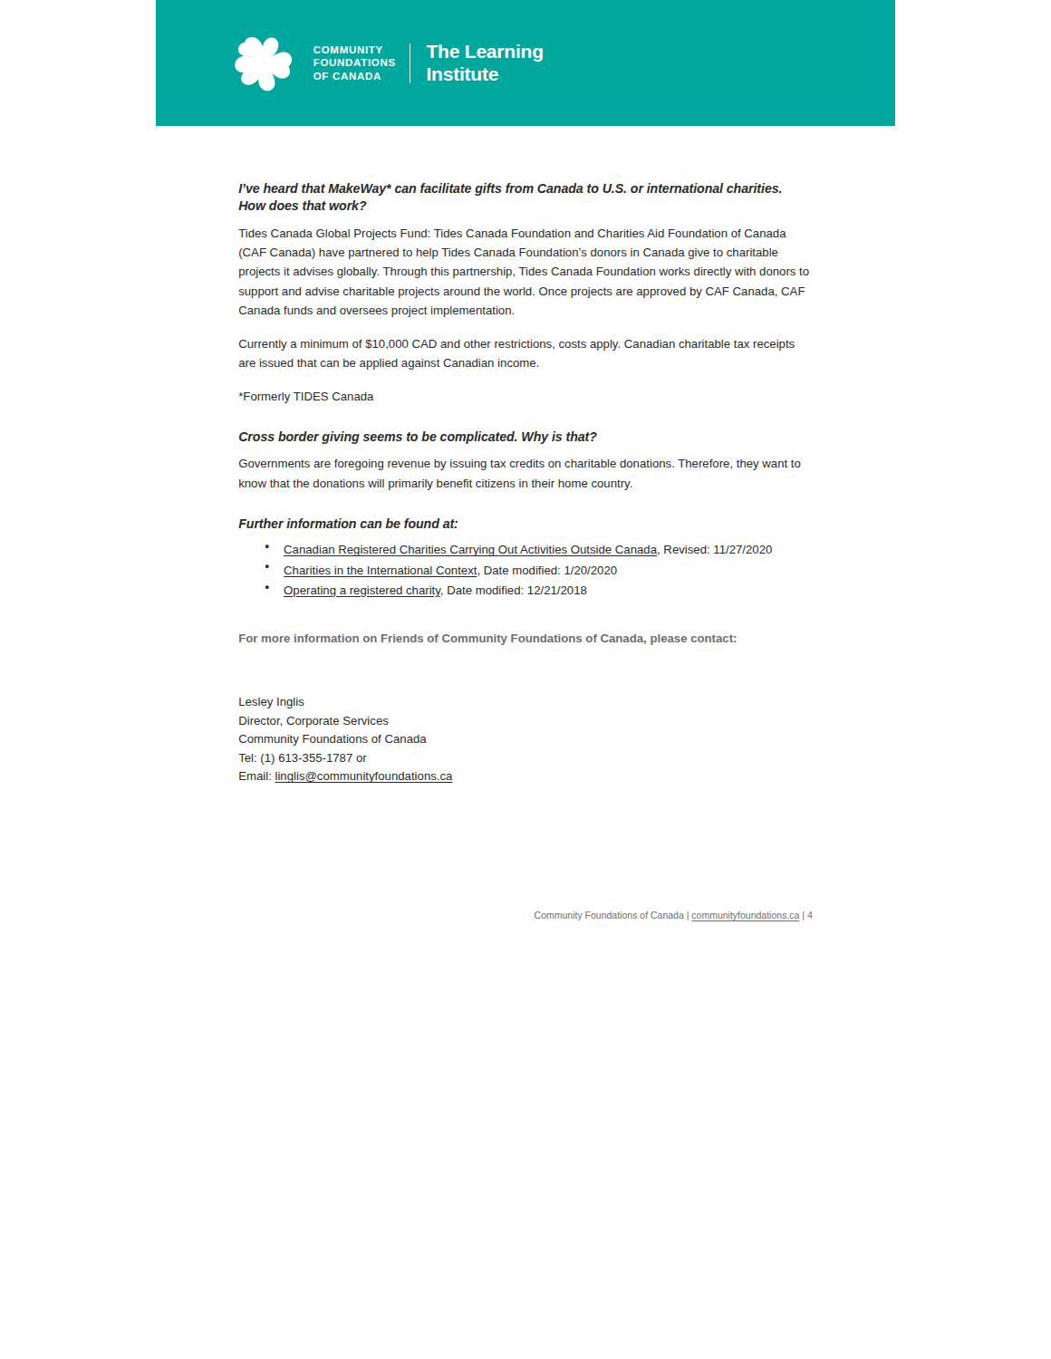Community
Foundations
of Canada
The Learning
Institute
I’ve heard that MakeWay* can facilitate gifts from Canada to U.S. or international charities. How does that work?
Tides Canada Global Projects Fund: Tides Canada Foundation and Charities Aid Foundation of Canada (CAF Canada) have partnered to help Tides Canada Foundation’s donors in Canada give to charitable projects it advises globally. Through this partnership, Tides Canada Foundation works directly with donors to support and advise charitable projects around the world. Once projects are approved by CAF Canada, CAF Canada funds and oversees project implementation.
Currently a minimum of $10,000 CAD and other restrictions, costs apply. Canadian charitable tax receipts are issued that can be applied against Canadian income.
*Formerly TIDES Canada
Cross border giving seems to be complicated. Why is that?
Governments are foregoing revenue by issuing tax credits on charitable donations. Therefore, they want to know that the donations will primarily benefit citizens in their home country.
Further information can be found at:
Canadian Registered Charities Carrying Out Activities Outside Canada, Revised: 11/27/2020
Charities in the International Context, Date modified: 1/20/2020
Operating a registered charity, Date modified: 12/21/2018
For more information on Friends of Community Foundations of Canada, please contact:
Lesley Inglis
Director, Corporate Services
Community Foundations of Canada
Tel: (1) 613-355-1787 or
Email: linglis@communityfoundations.ca
Community Foundations of Canada | communityfoundations.ca | 4